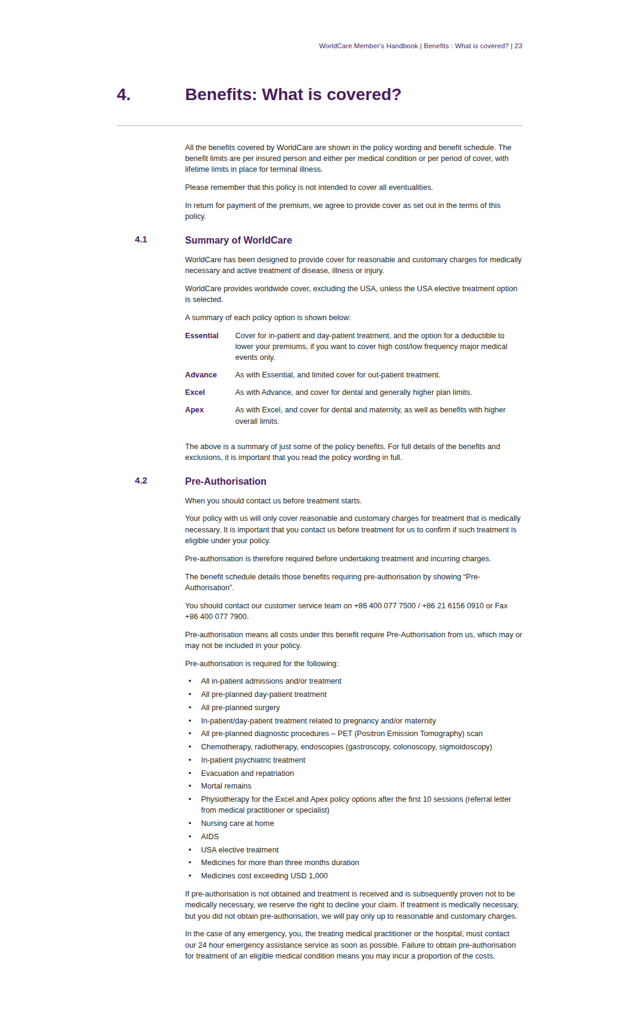WorldCare Member's Handbook | Benefits : What is covered? | 23
4.
Benefits: What is covered?
All the benefits covered by WorldCare are shown in the policy wording and benefit schedule. The benefit limits are per insured person and either per medical condition or per period of cover, with lifetime limits in place for terminal illness.
Please remember that this policy is not intended to cover all eventualities.
In return for payment of the premium, we agree to provide cover as set out in the terms of this policy.
4.1
Summary of WorldCare
WorldCare has been designed to provide cover for reasonable and customary charges for medically necessary and active treatment of disease, illness or injury.
WorldCare provides worldwide cover, excluding the USA, unless the USA elective treatment option is selected.
A summary of each policy option is shown below:
| Essential | Cover for in-patient and day-patient treatment, and the option for a deductible to lower your premiums, if you want to cover high cost/low frequency major medical events only. |
| Advance | As with Essential, and limited cover for out-patient treatment. |
| Excel | As with Advance, and cover for dental and generally higher plan limits. |
| Apex | As with Excel, and cover for dental and maternity, as well as benefits with higher overall limits. |
The above is a summary of just some of the policy benefits. For full details of the benefits and exclusions, it is important that you read the policy wording in full.
4.2
Pre-Authorisation
When you should contact us before treatment starts.
Your policy with us will only cover reasonable and customary charges for treatment that is medically necessary. It is important that you contact us before treatment for us to confirm if such treatment is eligible under your policy.
Pre-authorisation is therefore required before undertaking treatment and incurring charges.
The benefit schedule details those benefits requiring pre-authorisation by showing “Pre-Authorisation”.
You should contact our customer service team on +86 400 077 7500 / +86 21 6156 0910 or Fax +86 400 077 7900.
Pre-authorisation means all costs under this benefit require Pre-Authorisation from us, which may or may not be included in your policy.
Pre-authorisation is required for the following:
All in-patient admissions and/or treatment
All pre-planned day-patient treatment
All pre-planned surgery
In-patient/day-patient treatment related to pregnancy and/or maternity
All pre-planned diagnostic procedures – PET (Positron Emission Tomography) scan
Chemotherapy, radiotherapy, endoscopies (gastroscopy, colonoscopy, sigmoidoscopy)
In-patient psychiatric treatment
Evacuation and repatriation
Mortal remains
Physiotherapy for the Excel and Apex policy options after the first 10 sessions (referral letter from medical practitioner or specialist)
Nursing care at home
AIDS
USA elective treatment
Medicines for more than three months duration
Medicines cost exceeding USD 1,000
If pre-authorisation is not obtained and treatment is received and is subsequently proven not to be medically necessary, we reserve the right to decline your claim. If treatment is medically necessary, but you did not obtain pre-authorisation, we will pay only up to reasonable and customary charges.
In the case of any emergency, you, the treating medical practitioner or the hospital, must contact our 24 hour emergency assistance service as soon as possible. Failure to obtain pre-authorisation for treatment of an eligible medical condition means you may incur a proportion of the costs.